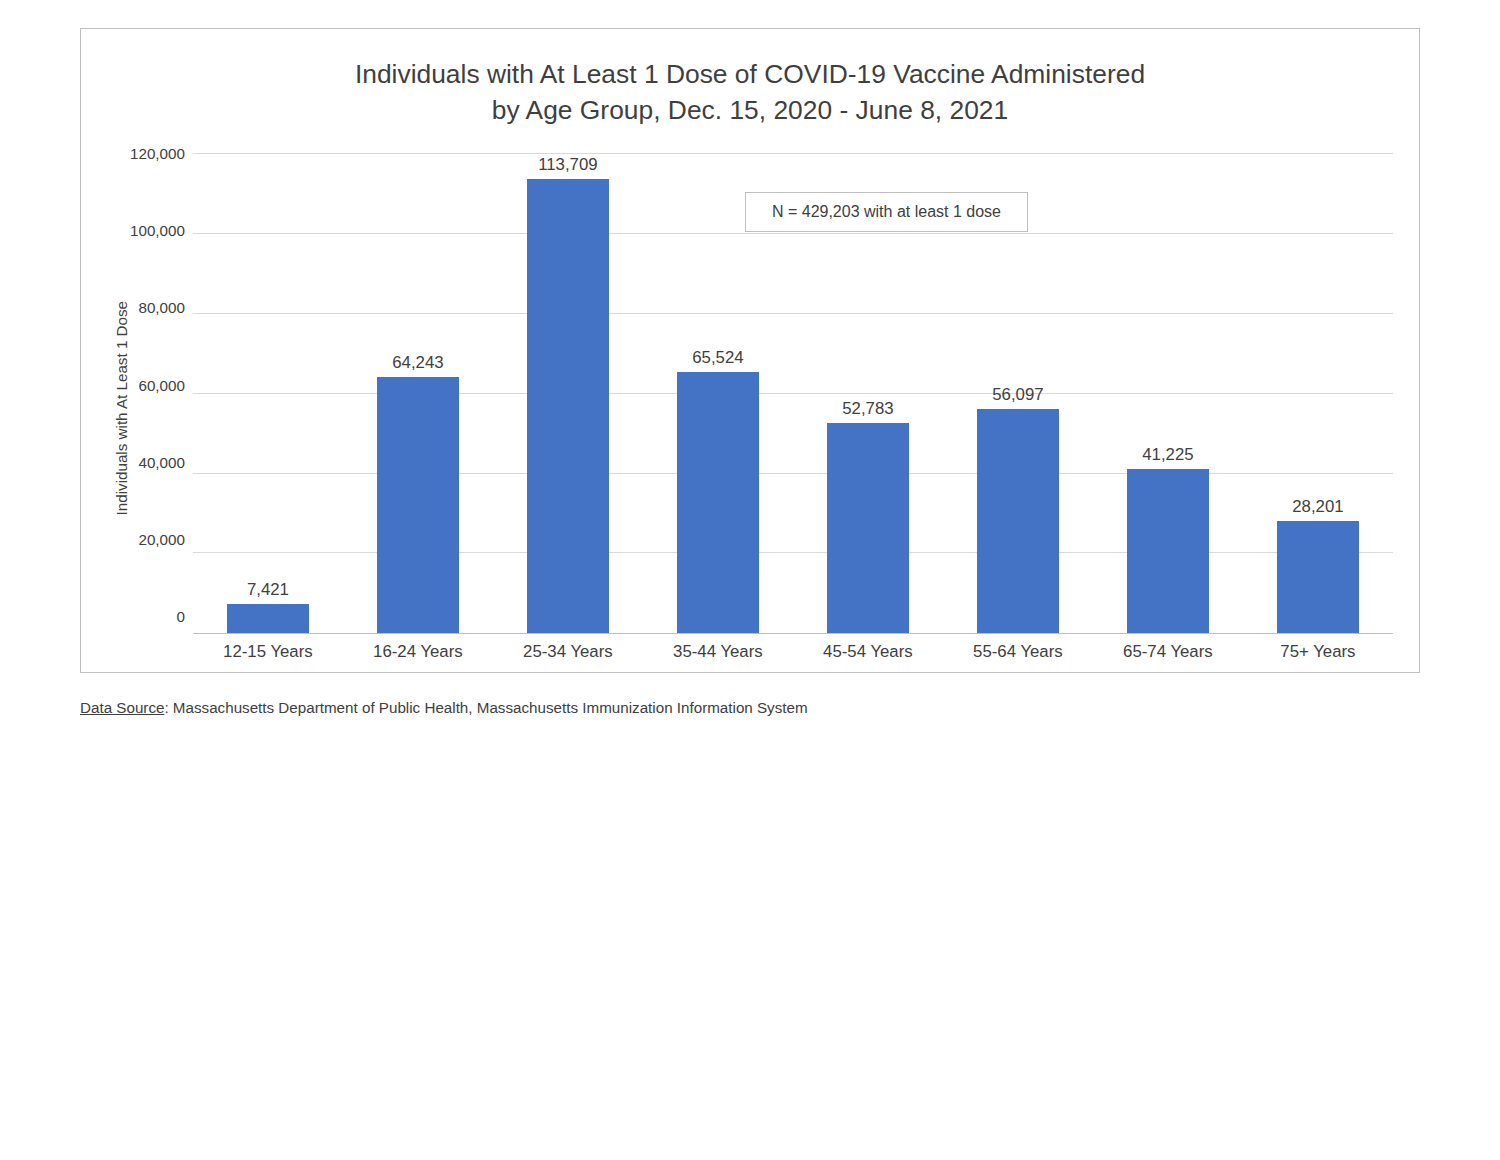Individuals with At Least 1 Dose of COVID-19 Vaccine Administered
by Age Group, Dec. 15, 2020 - June 8, 2021
Individuals with At Least 1 Dose
120,000 100,000 80,000 60,000 40,000 20,000 0
N = 429,203 with at least 1 dose
7,421
64,243
113,709
65,524
52,783
56,097
41,225
28,201
12-15 Years 16-24 Years 25-34 Years 35-44 Years 45-54 Years 55-64 Years 65-74 Years 75+ Years
Data Source: Massachusetts Department of Public Health, Massachusetts Immunization Information System